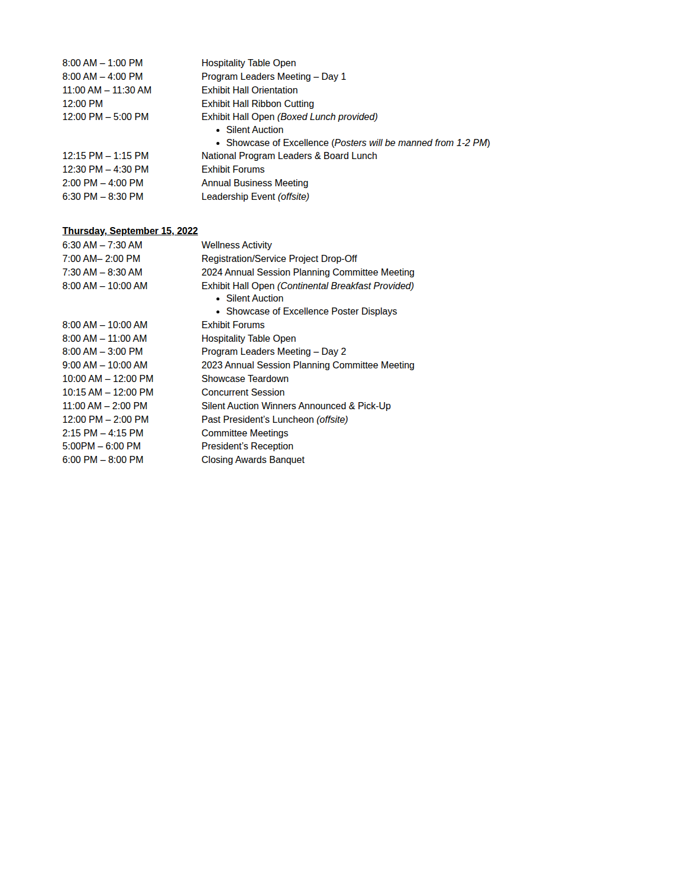| 8:00 AM – 1:00 PM | Hospitality Table Open |
| 8:00 AM – 4:00 PM | Program Leaders Meeting – Day 1 |
| 11:00 AM – 11:30 AM | Exhibit Hall Orientation |
| 12:00 PM | Exhibit Hall Ribbon Cutting |
| 12:00 PM – 5:00 PM | Exhibit Hall Open (Boxed Lunch provided) Silent Auction Showcase of Excellence ( Posters will be manned from 1-2 PM ) |
| 12:15 PM – 1:15 PM | National Program Leaders & Board Lunch |
| 12:30 PM – 4:30 PM | Exhibit Forums |
| 2:00 PM – 4:00 PM | Annual Business Meeting |
| 6:30 PM – 8:30 PM | Leadership Event (offsite) |
Thursday, September 15, 2022
| 6:30 AM – 7:30 AM | Wellness Activity |
| 7:00 AM– 2:00 PM | Registration/Service Project Drop-Off |
| 7:30 AM – 8:30 AM | 2024 Annual Session Planning Committee Meeting |
| 8:00 AM – 10:00 AM | Exhibit Hall Open (Continental Breakfast Provided) Silent Auction Showcase of Excellence Poster Displays |
| 8:00 AM – 10:00 AM | Exhibit Forums |
| 8:00 AM – 11:00 AM | Hospitality Table Open |
| 8:00 AM – 3:00 PM | Program Leaders Meeting – Day 2 |
| 9:00 AM – 10:00 AM | 2023 Annual Session Planning Committee Meeting |
| 10:00 AM – 12:00 PM | Showcase Teardown |
| 10:15 AM – 12:00 PM | Concurrent Session |
| 11:00 AM – 2:00 PM | Silent Auction Winners Announced & Pick-Up |
| 12:00 PM – 2:00 PM | Past President’s Luncheon (offsite) |
| 2:15 PM – 4:15 PM | Committee Meetings |
| 5:00PM – 6:00 PM | President’s Reception |
| 6:00 PM – 8:00 PM | Closing Awards Banquet |